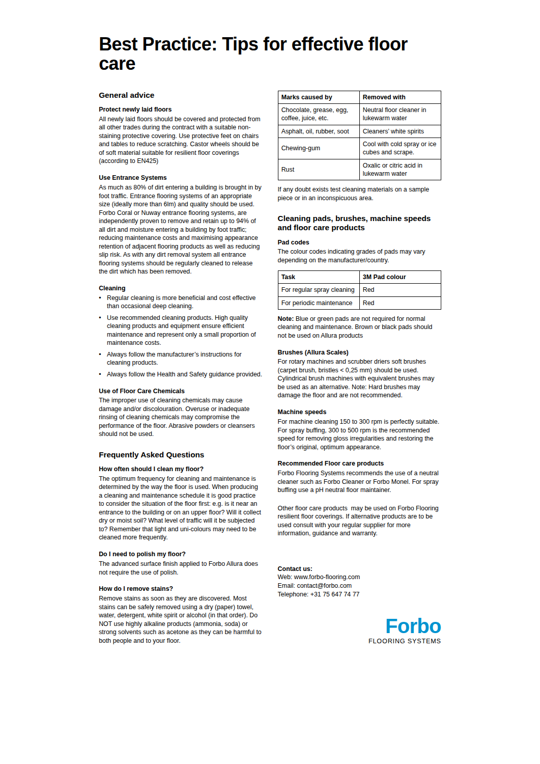Best Practice: Tips for effective floor care
General advice
Protect newly laid floors
All newly laid floors should be covered and protected from all other trades during the contract with a suitable non-staining protective covering. Use protective feet on chairs and tables to reduce scratching. Castor wheels should be of soft material suitable for resilient floor coverings (according to EN425)
Use Entrance Systems
As much as 80% of dirt entering a building is brought in by foot traffic. Entrance flooring systems of an appropriate size (ideally more than 6lm) and quality should be used. Forbo Coral or Nuway entrance flooring systems, are independently proven to remove and retain up to 94% of all dirt and moisture entering a building by foot traffic; reducing maintenance costs and maximising appearance retention of adjacent flooring products as well as reducing slip risk. As with any dirt removal system all entrance flooring systems should be regularly cleaned to release the dirt which has been removed.
Cleaning
Regular cleaning is more beneficial and cost effective than occasional deep cleaning.
Use recommended cleaning products. High quality cleaning products and equipment ensure efficient maintenance and represent only a small proportion of maintenance costs.
Always follow the manufacturer’s instructions for cleaning products.
Always follow the Health and Safety guidance provided.
Use of Floor Care Chemicals
The improper use of cleaning chemicals may cause damage and/or discolouration. Overuse or inadequate rinsing of cleaning chemicals may compromise the performance of the floor. Abrasive powders or cleansers should not be used.
Frequently Asked Questions
How often should I clean my floor?
The optimum frequency for cleaning and maintenance is determined by the way the floor is used. When producing a cleaning and maintenance schedule it is good practice to consider the situation of the floor first: e.g. is it near an entrance to the building or on an upper floor? Will it collect dry or moist soil? What level of traffic will it be subjected to? Remember that light and uni-colours may need to be cleaned more frequently.
Do I need to polish my floor?
The advanced surface finish applied to Forbo Allura does not require the use of polish.
How do I remove stains?
Remove stains as soon as they are discovered. Most stains can be safely removed using a dry (paper) towel, water, detergent, white spirit or alcohol (in that order). Do NOT use highly alkaline products (ammonia, soda) or strong solvents such as acetone as they can be harmful to both people and to your floor.
| Marks caused by | Removed with |
| --- | --- |
| Chocolate, grease, egg, coffee, juice, etc. | Neutral floor cleaner in lukewarm water |
| Asphalt, oil, rubber, soot | Cleaners’ white spirits |
| Chewing-gum | Cool with cold spray or ice cubes and scrape. |
| Rust | Oxalic or citric acid in lukewarm water |
If any doubt exists test cleaning materials on a sample piece or in an inconspicuous area.
Cleaning pads, brushes, machine speeds and floor care products
Pad codes
The colour codes indicating grades of pads may vary depending on the manufacturer/country.
| Task | 3M Pad colour |
| --- | --- |
| For regular spray cleaning | Red |
| For periodic maintenance | Red |
Note: Blue or green pads are not required for normal cleaning and maintenance. Brown or black pads should not be used on Allura products
Brushes (Allura Scales)
For rotary machines and scrubber driers soft brushes (carpet brush, bristles < 0,25 mm) should be used. Cylindrical brush machines with equivalent brushes may be used as an alternative. Note: Hard brushes may damage the floor and are not recommended.
Machine speeds
For machine cleaning 150 to 300 rpm is perfectly suitable. For spray buffing, 300 to 500 rpm is the recommended speed for removing gloss irregularities and restoring the floor’s original, optimum appearance.
Recommended Floor care products
Forbo Flooring Systems recommends the use of a neutral cleaner such as Forbo Cleaner or Forbo Monel. For spray buffing use a pH neutral floor maintainer.
Other floor care products may be used on Forbo Flooring resilient floor coverings. If alternative products are to be used consult with your regular supplier for more information, guidance and warranty.
Contact us:
Web: www.forbo-flooring.com
Email: contact@forbo.com
Telephone: +31 75 647 74 77
Forbo
FLOORING SYSTEMS